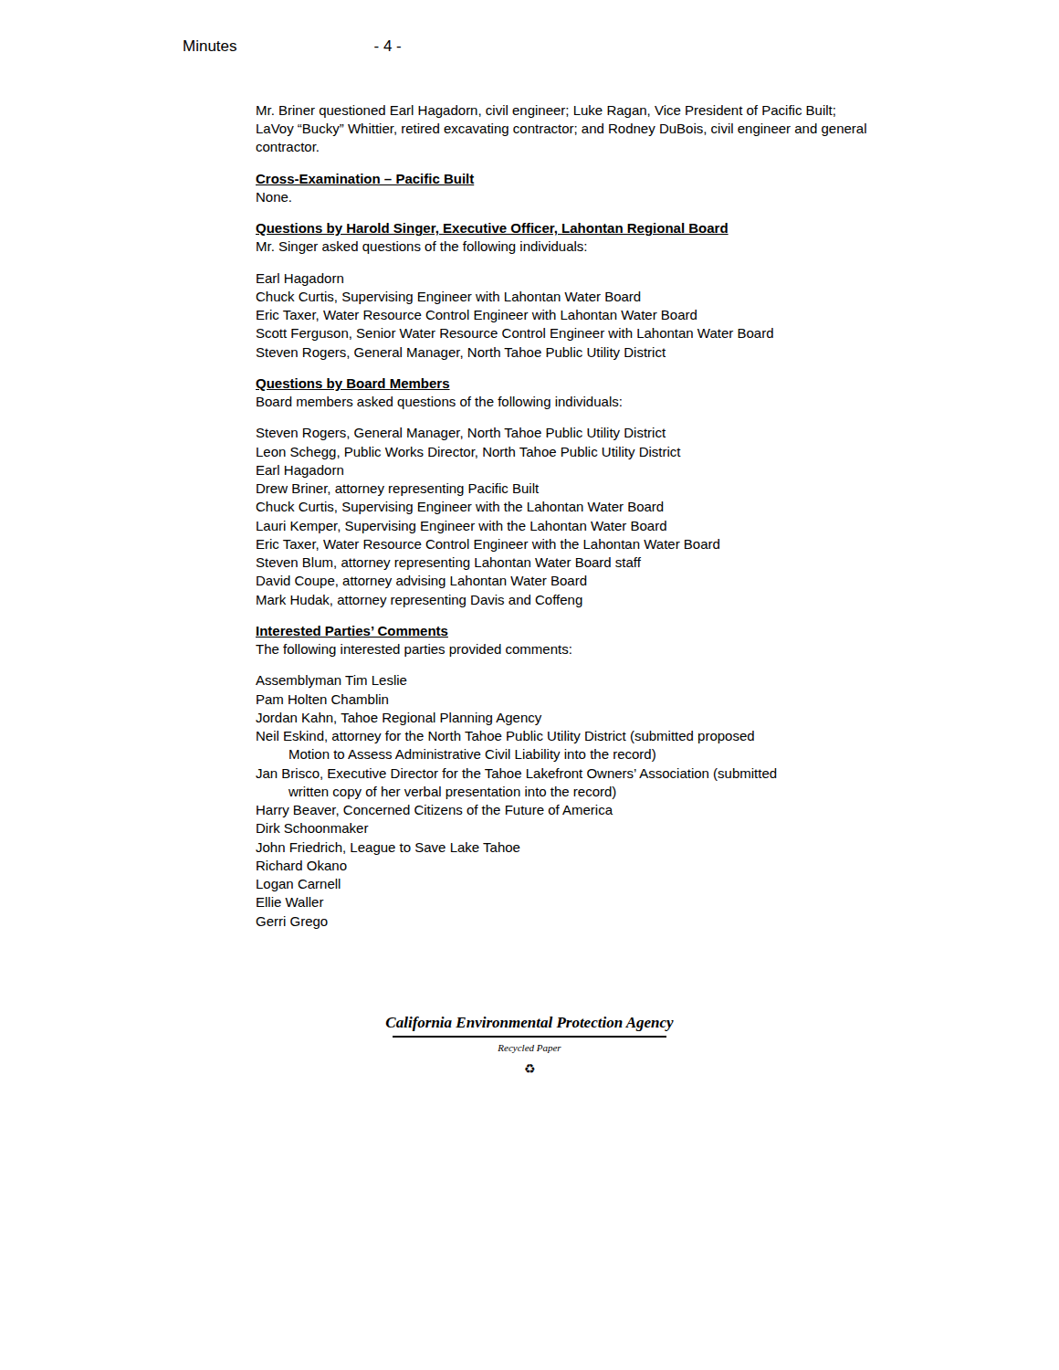Minutes - 4 -
Mr. Briner questioned Earl Hagadorn, civil engineer; Luke Ragan, Vice President of Pacific Built; LaVoy “Bucky” Whittier, retired excavating contractor; and Rodney DuBois, civil engineer and general contractor.
Cross-Examination – Pacific Built
None.
Questions by Harold Singer, Executive Officer, Lahontan Regional Board
Mr. Singer asked questions of the following individuals:
Earl Hagadorn
Chuck Curtis, Supervising Engineer with Lahontan Water Board
Eric Taxer, Water Resource Control Engineer with Lahontan Water Board
Scott Ferguson, Senior Water Resource Control Engineer with Lahontan Water Board
Steven Rogers, General Manager, North Tahoe Public Utility District
Questions by Board Members
Board members asked questions of the following individuals:
Steven Rogers, General Manager, North Tahoe Public Utility District
Leon Schegg, Public Works Director, North Tahoe Public Utility District
Earl Hagadorn
Drew Briner, attorney representing Pacific Built
Chuck Curtis, Supervising Engineer with the Lahontan Water Board
Lauri Kemper, Supervising Engineer with the Lahontan Water Board
Eric Taxer, Water Resource Control Engineer with the Lahontan Water Board
Steven Blum, attorney representing Lahontan Water Board staff
David Coupe, attorney advising Lahontan Water Board
Mark Hudak, attorney representing Davis and Coffeng
Interested Parties’ Comments
The following interested parties provided comments:
Assemblyman Tim Leslie
Pam Holten Chamblin
Jordan Kahn, Tahoe Regional Planning Agency
Neil Eskind, attorney for the North Tahoe Public Utility District (submitted proposed
Motion to Assess Administrative Civil Liability into the record)
Jan Brisco, Executive Director for the Tahoe Lakefront Owners’ Association (submitted
written copy of her verbal presentation into the record)
Harry Beaver, Concerned Citizens of the Future of America
Dirk Schoonmaker
John Friedrich, League to Save Lake Tahoe
Richard Okano
Logan Carnell
Ellie Waller
Gerri Grego
California Environmental Protection Agency
Recycled Paper
♻